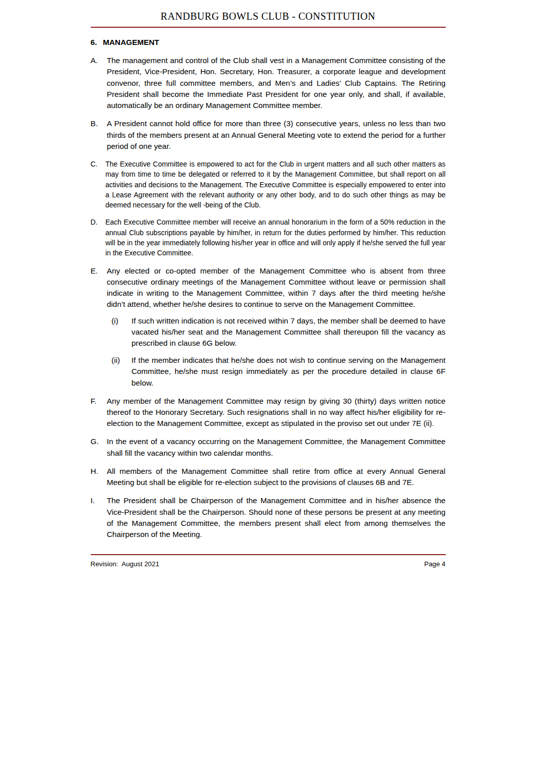RANDBURG BOWLS CLUB - CONSTITUTION
6. MANAGEMENT
A. The management and control of the Club shall vest in a Management Committee consisting of the President, Vice-President, Hon. Secretary, Hon. Treasurer, a corporate league and development convenor, three full committee members, and Men’s and Ladies’ Club Captains. The Retiring President shall become the Immediate Past President for one year only, and shall, if available, automatically be an ordinary Management Committee member.
B. A President cannot hold office for more than three (3) consecutive years, unless no less than two thirds of the members present at an Annual General Meeting vote to extend the period for a further period of one year.
C. The Executive Committee is empowered to act for the Club in urgent matters and all such other matters as may from time to time be delegated or referred to it by the Management Committee, but shall report on all activities and decisions to the Management. The Executive Committee is especially empowered to enter into a Lease Agreement with the relevant authority or any other body, and to do such other things as may be deemed necessary for the well -being of the Club.
D. Each Executive Committee member will receive an annual honorarium in the form of a 50% reduction in the annual Club subscriptions payable by him/her, in return for the duties performed by him/her. This reduction will be in the year immediately following his/her year in office and will only apply if he/she served the full year in the Executive Committee.
E. Any elected or co-opted member of the Management Committee who is absent from three consecutive ordinary meetings of the Management Committee without leave or permission shall indicate in writing to the Management Committee, within 7 days after the third meeting he/she didn’t attend, whether he/she desires to continue to serve on the Management Committee.
(i) If such written indication is not received within 7 days, the member shall be deemed to have vacated his/her seat and the Management Committee shall thereupon fill the vacancy as prescribed in clause 6G below.
(ii) If the member indicates that he/she does not wish to continue serving on the Management Committee, he/she must resign immediately as per the procedure detailed in clause 6F below.
F. Any member of the Management Committee may resign by giving 30 (thirty) days written notice thereof to the Honorary Secretary. Such resignations shall in no way affect his/her eligibility for re-election to the Management Committee, except as stipulated in the proviso set out under 7E (ii).
G. In the event of a vacancy occurring on the Management Committee, the Management Committee shall fill the vacancy within two calendar months.
H. All members of the Management Committee shall retire from office at every Annual General Meeting but shall be eligible for re-election subject to the provisions of clauses 6B and 7E.
I. The President shall be Chairperson of the Management Committee and in his/her absence the Vice-President shall be the Chairperson. Should none of these persons be present at any meeting of the Management Committee, the members present shall elect from among themselves the Chairperson of the Meeting.
Revision: August 2021 Page 4